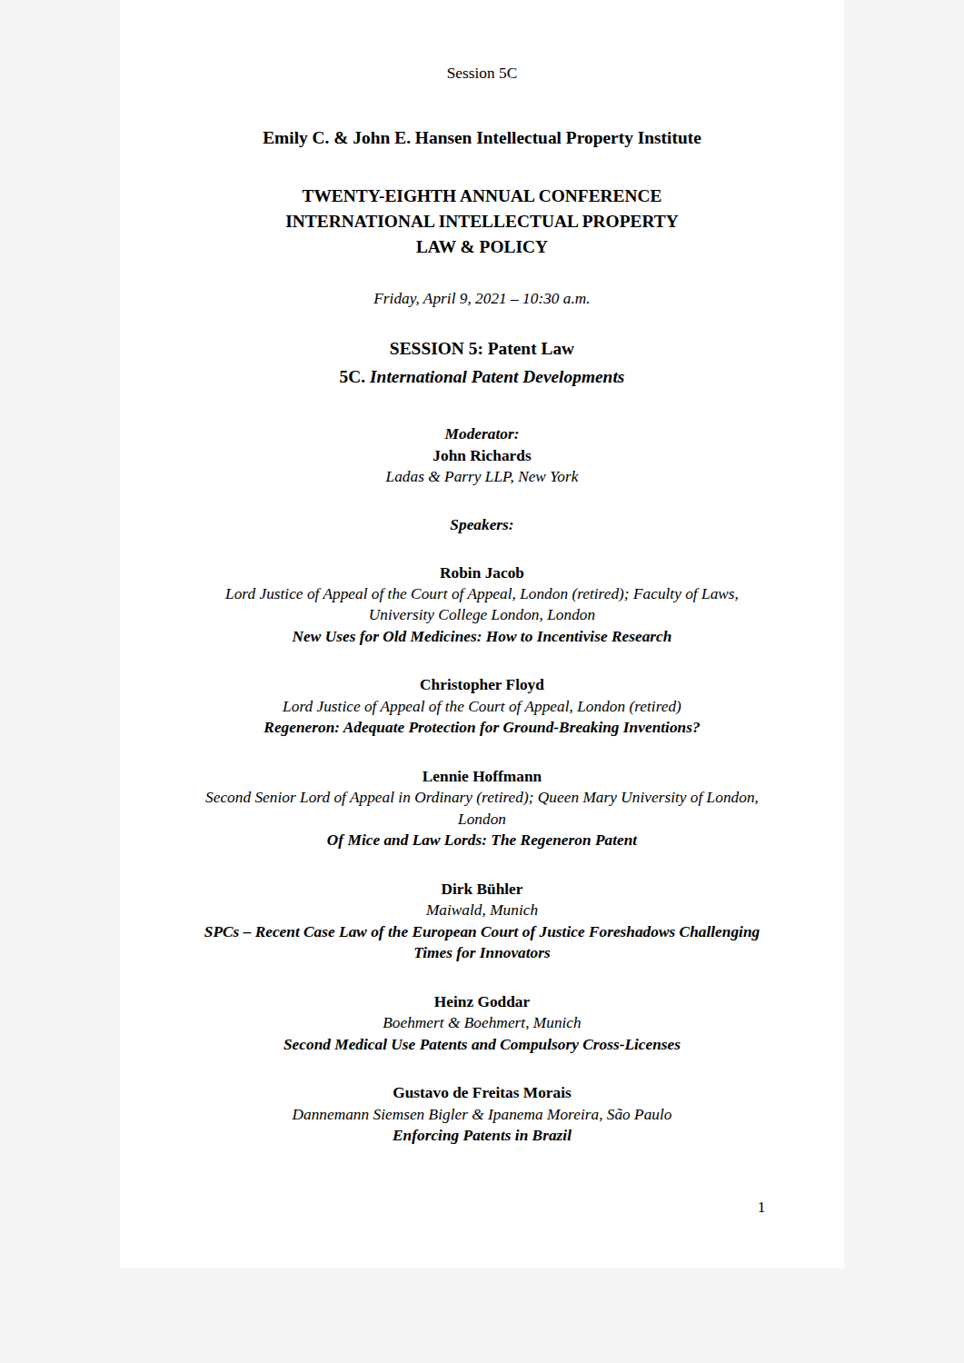Session 5C
Emily C. & John E. Hansen Intellectual Property Institute
Twenty-Eighth Annual Conference
International Intellectual Property
Law & Policy
Friday, April 9, 2021 – 10:30 a.m.
SESSION 5: Patent Law
5C. International Patent Developments
Moderator:
John Richards
Ladas & Parry LLP, New York
Speakers:
Robin Jacob
Lord Justice of Appeal of the Court of Appeal, London (retired); Faculty of Laws, University College London, London
New Uses for Old Medicines: How to Incentivise Research
Christopher Floyd
Lord Justice of Appeal of the Court of Appeal, London (retired)
Regeneron: Adequate Protection for Ground-Breaking Inventions?
Lennie Hoffmann
Second Senior Lord of Appeal in Ordinary (retired); Queen Mary University of London, London
Of Mice and Law Lords: The Regeneron Patent
Dirk Bühler
Maiwald, Munich
SPCs – Recent Case Law of the European Court of Justice Foreshadows Challenging Times for Innovators
Heinz Goddar
Boehmert & Boehmert, Munich
Second Medical Use Patents and Compulsory Cross-Licenses
Gustavo de Freitas Morais
Dannemann Siemsen Bigler & Ipanema Moreira, São Paulo
Enforcing Patents in Brazil
1